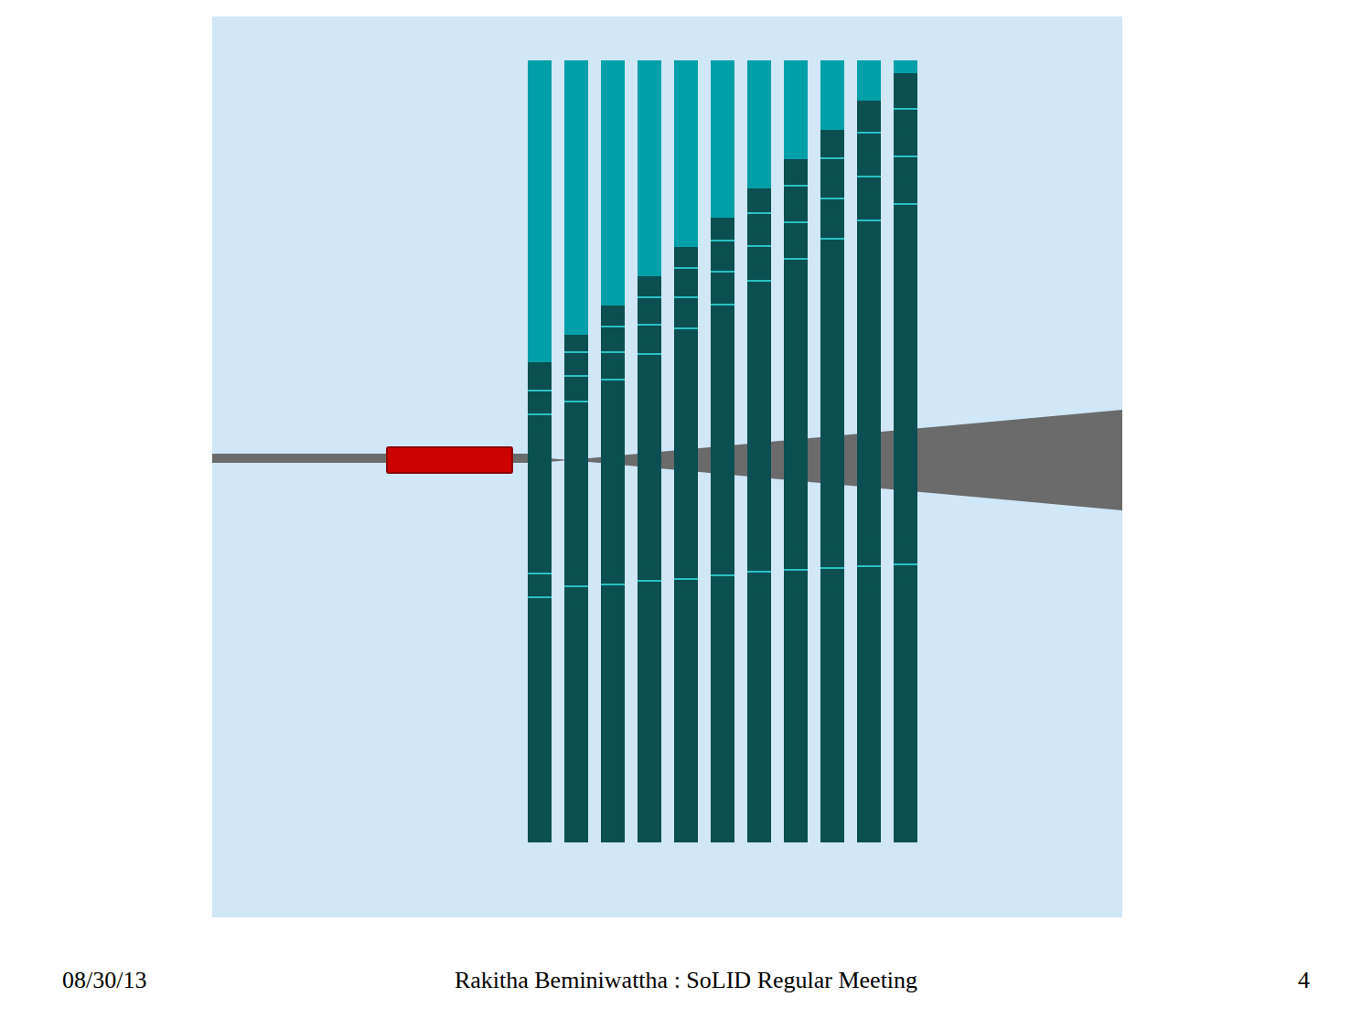08/30/13 Rakitha Beminiwattha : SoLID Regular Meeting 4